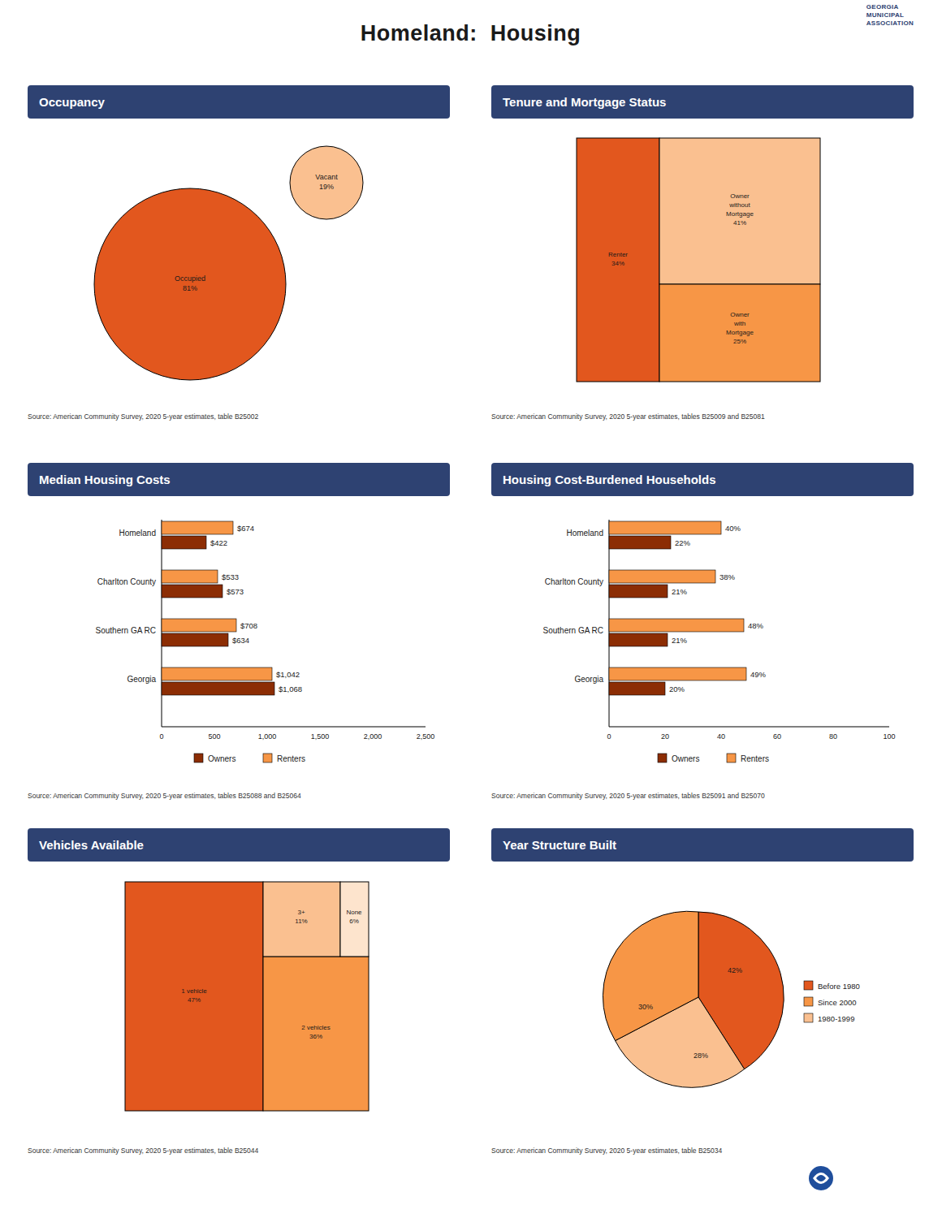Homeland: Housing
Occupancy
Occupied 81% Vacant 19%
Source: American Community Survey, 2020 5-year estimates, table B25002
Tenure and Mortgage Status
Renter 34% Owner without Mortgage 41% Owner with Mortgage 25%
Source: American Community Survey, 2020 5-year estimates, tables B25009 and B25081
Median Housing Costs
0 500 1,000 1,500 2,000 2,500 Homeland $674 $422 Charlton County $533 $573 Southern GA RC $708 $634 Georgia $1,042 $1,068 Owners Renters
Source: American Community Survey, 2020 5-year estimates, tables B25088 and B25064
Housing Cost-Burdened Households
0 20 40 60 80 100 Homeland 40% 22% Charlton County 38% 21% Southern GA RC 48% 21% Georgia 49% 20% Owners Renters
Source: American Community Survey, 2020 5-year estimates, tables B25091 and B25070
Vehicles Available
1 vehicle 47% 2 vehicles 36% 3+ 11% None 6%
Source: American Community Survey, 2020 5-year estimates, table B25044
Year Structure Built
42% 28% 30% Before 1980 Since 2000 1980-1999
Source: American Community Survey, 2020 5-year estimates, table B25034
GEORGIA
MUNICIPAL
ASSOCIATION